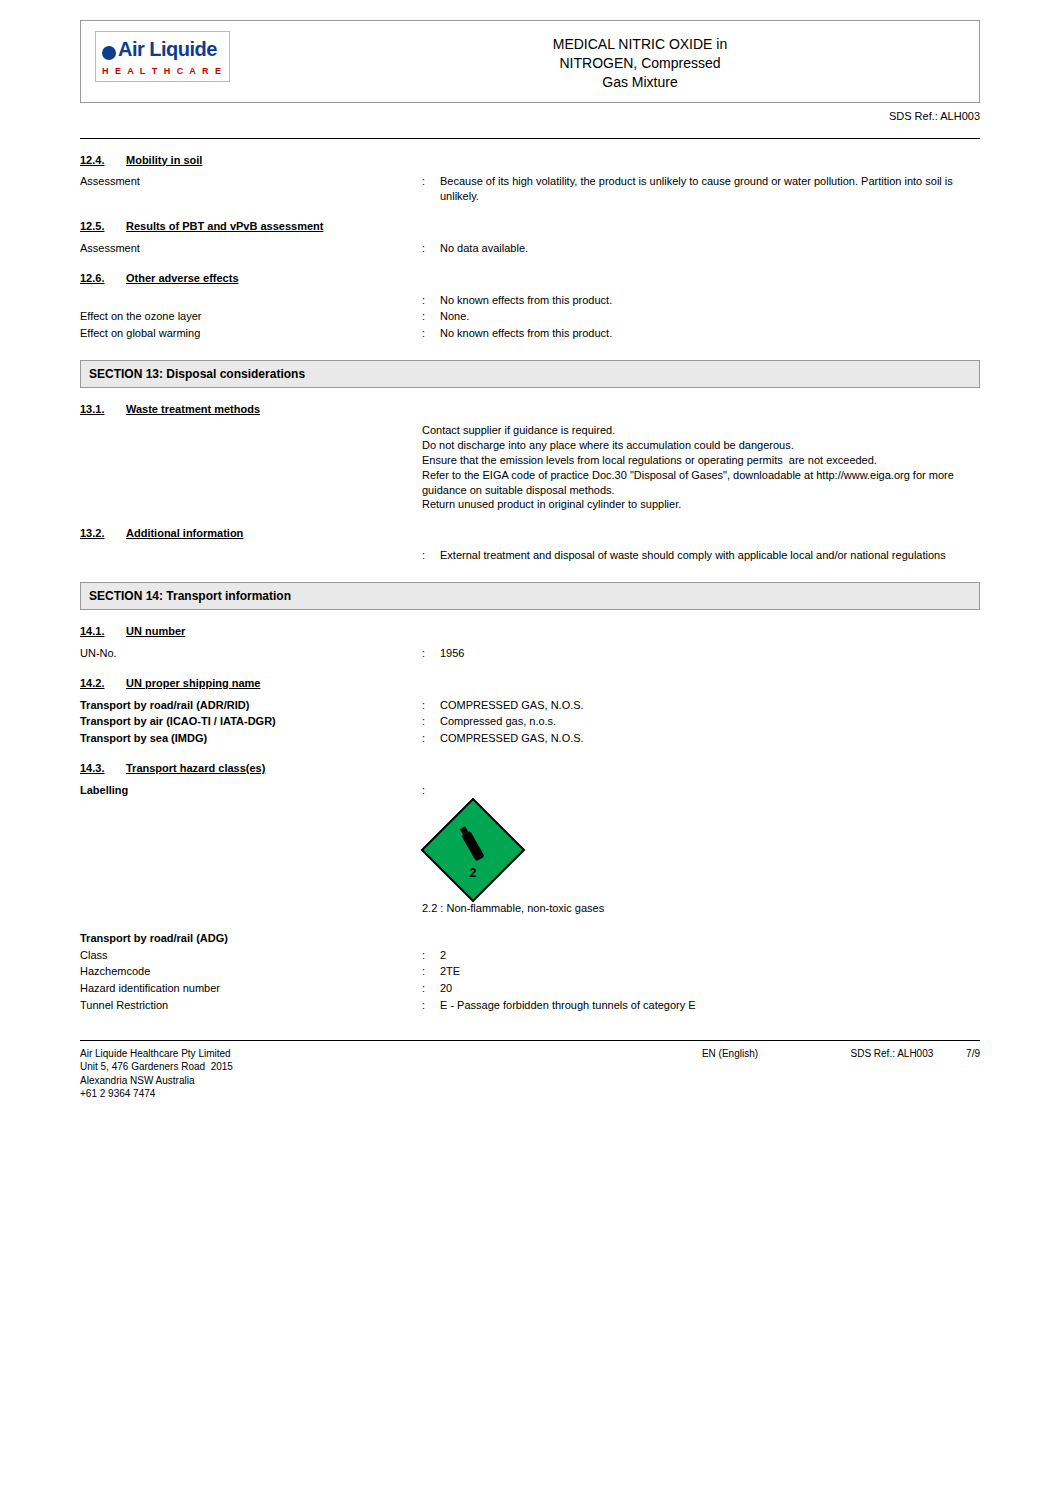Air Liquide
H E A L T H C A R E
MEDICAL NITRIC OXIDE in
NITROGEN, Compressed
Gas Mixture
SDS Ref.: ALH003
12.4. Mobility in soil
| Assessment | : | Because of its high volatility, the product is unlikely to cause ground or water pollution. Partition into soil is unlikely. |
12.5. Results of PBT and vPvB assessment
| Assessment | : | No data available. |
12.6. Other adverse effects
| | : | No known effects from this product. |
| Effect on the ozone layer | : | None. |
| Effect on global warming | : | No known effects from this product. |
SECTION 13: Disposal considerations
13.1. Waste treatment methods
Contact supplier if guidance is required.
Do not discharge into any place where its accumulation could be dangerous.
Ensure that the emission levels from local regulations or operating permits are not exceeded.
Refer to the EIGA code of practice Doc.30 "Disposal of Gases", downloadable at http://www.eiga.org for more guidance on suitable disposal methods.
Return unused product in original cylinder to supplier.
13.2. Additional information
| | : | External treatment and disposal of waste should comply with applicable local and/or national regulations |
SECTION 14: Transport information
14.1. UN number
| UN-No. | : | 1956 |
14.2. UN proper shipping name
| Transport by road/rail (ADR/RID) | : | COMPRESSED GAS, N.O.S. |
| Transport by air (ICAO-TI / IATA-DGR) | : | Compressed gas, n.o.s. |
| Transport by sea (IMDG) | : | COMPRESSED GAS, N.O.S. |
14.3. Transport hazard class(es)
| Labelling | : | |
2
2.2 : Non-flammable, non-toxic gases
| Transport by road/rail (ADG) | | |
| Class | : | 2 |
| Hazchemcode | : | 2TE |
| Hazard identification number | : | 20 |
| Tunnel Restriction | : | E - Passage forbidden through tunnels of category E |
Air Liquide Healthcare Pty Limited
Unit 5, 476 Gardeners Road 2015
Alexandria NSW Australia
+61 2 9364 7474
EN (English)
SDS Ref.: ALH003 7/9